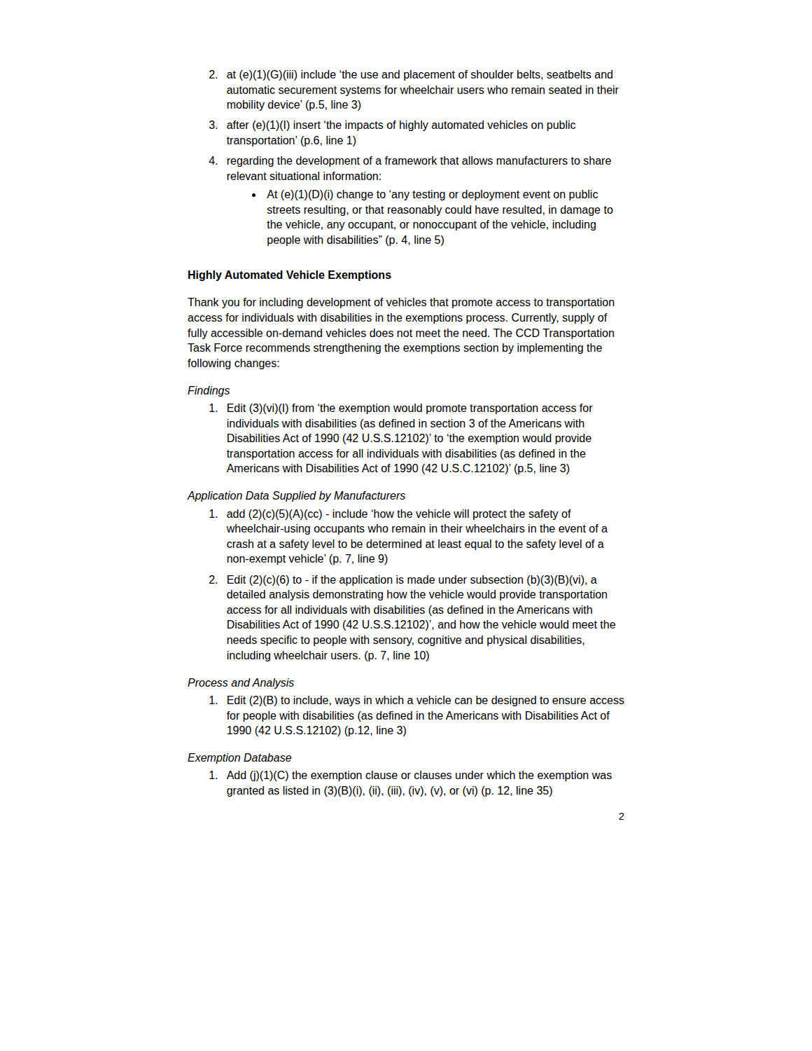at (e)(1)(G)(iii) include ‘the use and placement of shoulder belts, seatbelts and automatic securement systems for wheelchair users who remain seated in their mobility device’ (p.5, line 3)
after (e)(1)(I) insert ‘the impacts of highly automated vehicles on public transportation’ (p.6, line 1)
regarding the development of a framework that allows manufacturers to share relevant situational information:
At (e)(1)(D)(i) change to ‘any testing or deployment event on public streets resulting, or that reasonably could have resulted, in damage to the vehicle, any occupant, or nonoccupant of the vehicle, including people with disabilities” (p. 4, line 5)
Highly Automated Vehicle Exemptions
Thank you for including development of vehicles that promote access to transportation access for individuals with disabilities in the exemptions process. Currently, supply of fully accessible on-demand vehicles does not meet the need. The CCD Transportation Task Force recommends strengthening the exemptions section by implementing the following changes:
Findings
Edit (3)(vi)(I) from ‘the exemption would promote transportation access for individuals with disabilities (as defined in section 3 of the Americans with Disabilities Act of 1990 (42 U.S.S.12102)’ to ‘the exemption would provide transportation access for all individuals with disabilities (as defined in the Americans with Disabilities Act of 1990 (42 U.S.C.12102)’ (p.5, line 3)
Application Data Supplied by Manufacturers
add (2)(c)(5)(A)(cc) - include ‘how the vehicle will protect the safety of wheelchair-using occupants who remain in their wheelchairs in the event of a crash at a safety level to be determined at least equal to the safety level of a non-exempt vehicle’ (p. 7, line 9)
Edit (2)(c)(6) to - if the application is made under subsection (b)(3)(B)(vi), a detailed analysis demonstrating how the vehicle would provide transportation access for all individuals with disabilities (as defined in the Americans with Disabilities Act of 1990 (42 U.S.S.12102)’, and how the vehicle would meet the needs specific to people with sensory, cognitive and physical disabilities, including wheelchair users. (p. 7, line 10)
Process and Analysis
Edit (2)(B) to include, ways in which a vehicle can be designed to ensure access for people with disabilities (as defined in the Americans with Disabilities Act of 1990 (42 U.S.S.12102) (p.12, line 3)
Exemption Database
Add (j)(1)(C) the exemption clause or clauses under which the exemption was granted as listed in (3)(B)(i), (ii), (iii), (iv), (v), or (vi) (p. 12, line 35)
2